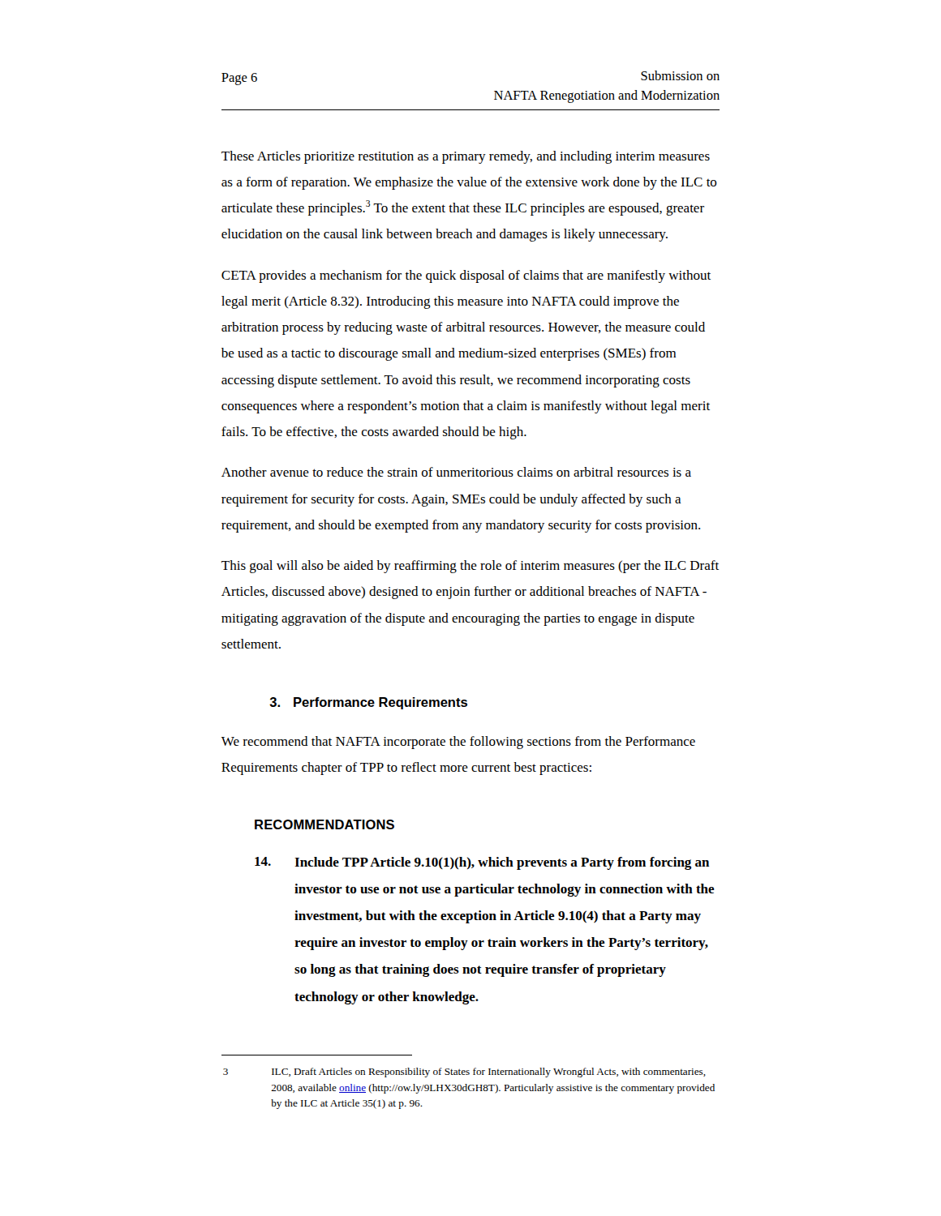Page 6
Submission on
NAFTA Renegotiation and Modernization
These Articles prioritize restitution as a primary remedy, and including interim measures as a form of reparation. We emphasize the value of the extensive work done by the ILC to articulate these principles.3 To the extent that these ILC principles are espoused, greater elucidation on the causal link between breach and damages is likely unnecessary.
CETA provides a mechanism for the quick disposal of claims that are manifestly without legal merit (Article 8.32). Introducing this measure into NAFTA could improve the arbitration process by reducing waste of arbitral resources. However, the measure could be used as a tactic to discourage small and medium-sized enterprises (SMEs) from accessing dispute settlement. To avoid this result, we recommend incorporating costs consequences where a respondent’s motion that a claim is manifestly without legal merit fails. To be effective, the costs awarded should be high.
Another avenue to reduce the strain of unmeritorious claims on arbitral resources is a requirement for security for costs. Again, SMEs could be unduly affected by such a requirement, and should be exempted from any mandatory security for costs provision.
This goal will also be aided by reaffirming the role of interim measures (per the ILC Draft Articles, discussed above) designed to enjoin further or additional breaches of NAFTA - mitigating aggravation of the dispute and encouraging the parties to engage in dispute settlement.
3. Performance Requirements
We recommend that NAFTA incorporate the following sections from the Performance Requirements chapter of TPP to reflect more current best practices:
RECOMMENDATIONS
14.
Include TPP Article 9.10(1)(h), which prevents a Party from forcing an investor to use or not use a particular technology in connection with the investment, but with the exception in Article 9.10(4) that a Party may require an investor to employ or train workers in the Party’s territory, so long as that training does not require transfer of proprietary technology or other knowledge.
3
ILC, Draft Articles on Responsibility of States for Internationally Wrongful Acts, with commentaries, 2008, available online (http://ow.ly/9LHX30dGH8T). Particularly assistive is the commentary provided by the ILC at Article 35(1) at p. 96.